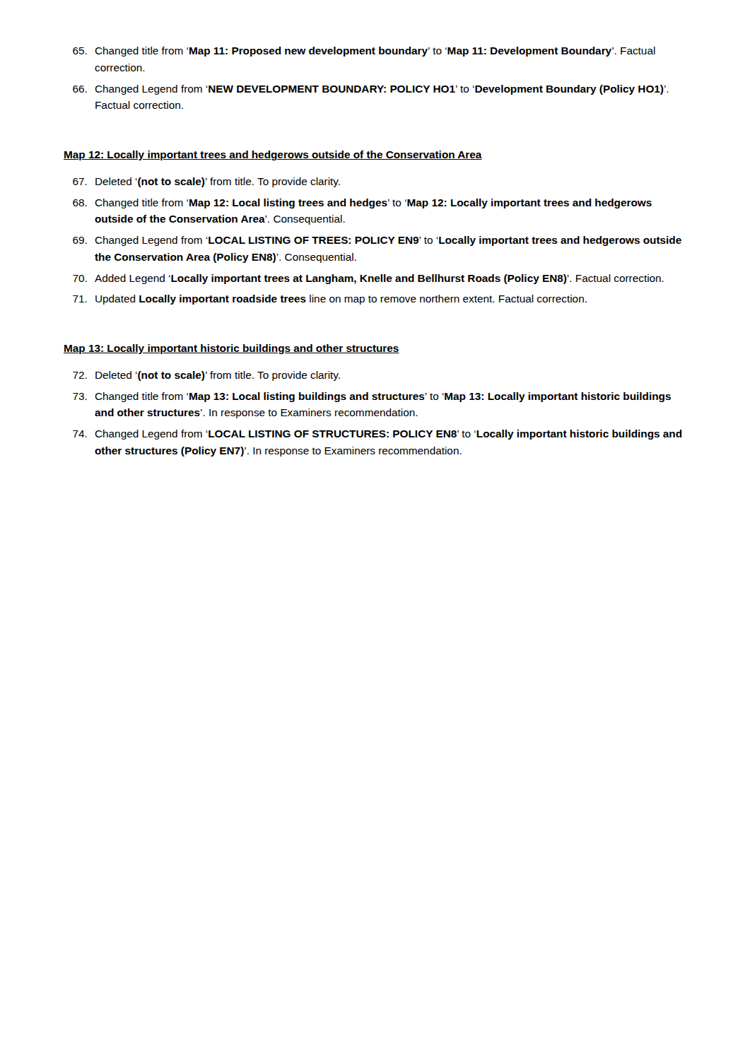Changed title from ‘Map 11: Proposed new development boundary’ to ‘Map 11: Development Boundary’. Factual correction.
Changed Legend from ‘NEW DEVELOPMENT BOUNDARY: POLICY HO1’ to ‘Development Boundary (Policy HO1)’. Factual correction.
Map 12: Locally important trees and hedgerows outside of the Conservation Area
Deleted ‘(not to scale)’ from title. To provide clarity.
Changed title from ‘Map 12: Local listing trees and hedges’ to ‘Map 12: Locally important trees and hedgerows outside of the Conservation Area’. Consequential.
Changed Legend from ‘LOCAL LISTING OF TREES: POLICY EN9’ to ‘Locally important trees and hedgerows outside the Conservation Area (Policy EN8)’. Consequential.
Added Legend ‘Locally important trees at Langham, Knelle and Bellhurst Roads (Policy EN8)’. Factual correction.
Updated Locally important roadside trees line on map to remove northern extent. Factual correction.
Map 13: Locally important historic buildings and other structures
Deleted ‘(not to scale)’ from title. To provide clarity.
Changed title from ‘Map 13: Local listing buildings and structures’ to ‘Map 13: Locally important historic buildings and other structures’. In response to Examiners recommendation.
Changed Legend from ‘LOCAL LISTING OF STRUCTURES: POLICY EN8’ to ‘Locally important historic buildings and other structures (Policy EN7)’. In response to Examiners recommendation.